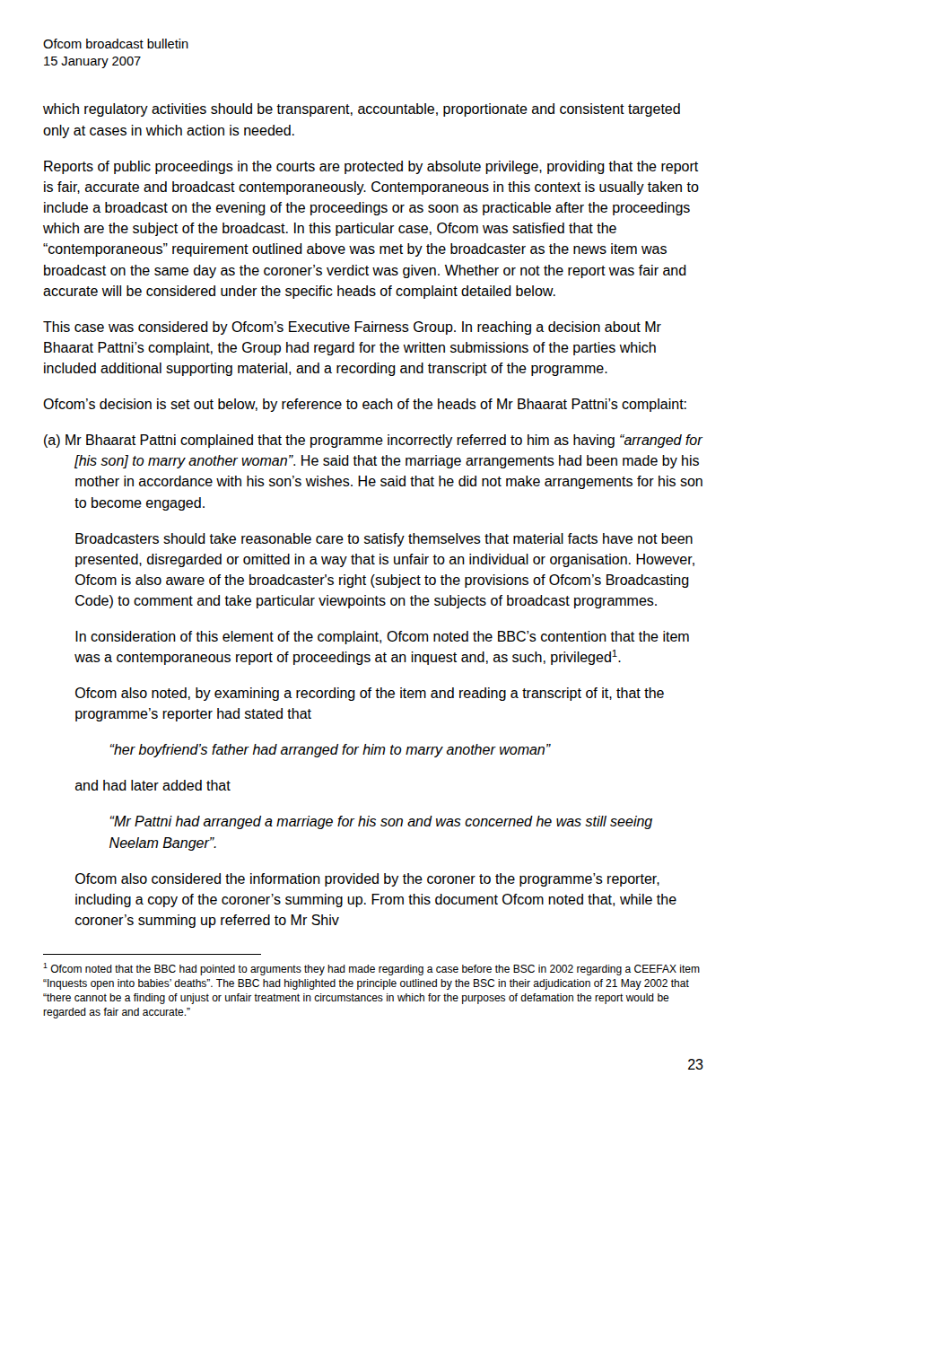Ofcom broadcast bulletin
15 January 2007
which regulatory activities should be transparent, accountable, proportionate and consistent targeted only at cases in which action is needed.
Reports of public proceedings in the courts are protected by absolute privilege, providing that the report is fair, accurate and broadcast contemporaneously. Contemporaneous in this context is usually taken to include a broadcast on the evening of the proceedings or as soon as practicable after the proceedings which are the subject of the broadcast. In this particular case, Ofcom was satisfied that the “contemporaneous” requirement outlined above was met by the broadcaster as the news item was broadcast on the same day as the coroner’s verdict was given. Whether or not the report was fair and accurate will be considered under the specific heads of complaint detailed below.
This case was considered by Ofcom’s Executive Fairness Group. In reaching a decision about Mr Bhaarat Pattni’s complaint, the Group had regard for the written submissions of the parties which included additional supporting material, and a recording and transcript of the programme.
Ofcom’s decision is set out below, by reference to each of the heads of Mr Bhaarat Pattni’s complaint:
(a) Mr Bhaarat Pattni complained that the programme incorrectly referred to him as having “arranged for [his son] to marry another woman”. He said that the marriage arrangements had been made by his mother in accordance with his son’s wishes. He said that he did not make arrangements for his son to become engaged.
Broadcasters should take reasonable care to satisfy themselves that material facts have not been presented, disregarded or omitted in a way that is unfair to an individual or organisation. However, Ofcom is also aware of the broadcaster's right (subject to the provisions of Ofcom’s Broadcasting Code) to comment and take particular viewpoints on the subjects of broadcast programmes.
In consideration of this element of the complaint, Ofcom noted the BBC’s contention that the item was a contemporaneous report of proceedings at an inquest and, as such, privileged1.
Ofcom also noted, by examining a recording of the item and reading a transcript of it, that the programme’s reporter had stated that
“her boyfriend’s father had arranged for him to marry another woman”
and had later added that
“Mr Pattni had arranged a marriage for his son and was concerned he was still seeing Neelam Banger”.
Ofcom also considered the information provided by the coroner to the programme’s reporter, including a copy of the coroner’s summing up. From this document Ofcom noted that, while the coroner’s summing up referred to Mr Shiv
1 Ofcom noted that the BBC had pointed to arguments they had made regarding a case before the BSC in 2002 regarding a CEEFAX item “Inquests open into babies’ deaths”. The BBC had highlighted the principle outlined by the BSC in their adjudication of 21 May 2002 that “there cannot be a finding of unjust or unfair treatment in circumstances in which for the purposes of defamation the report would be regarded as fair and accurate.”
23